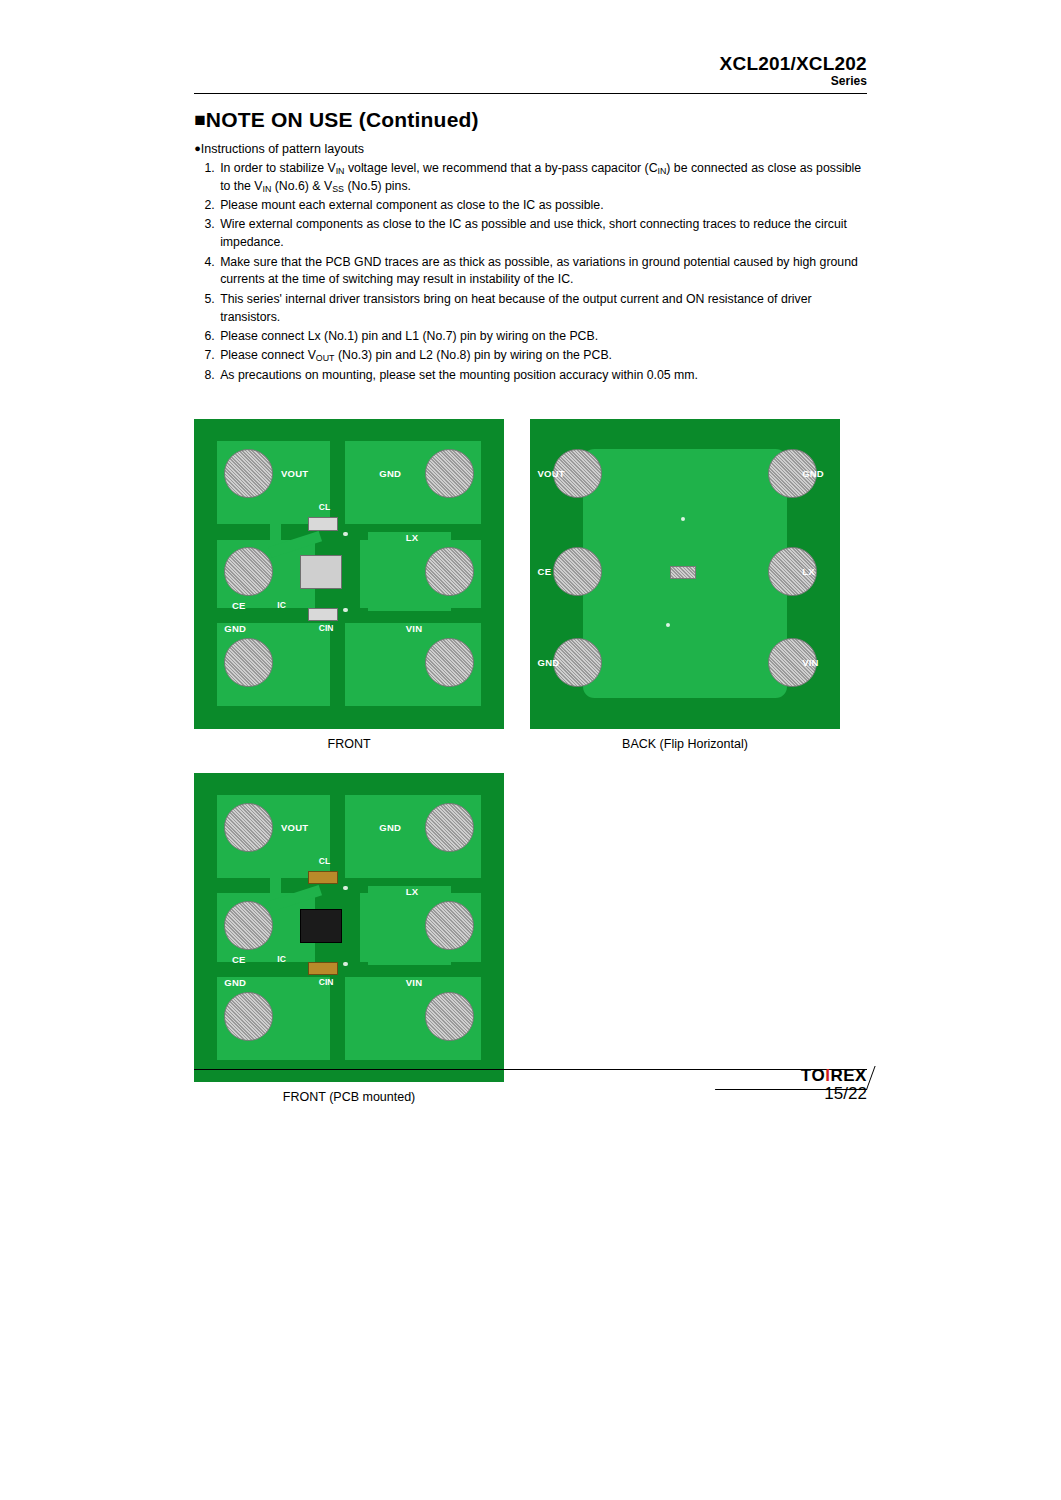XCL201/XCL202
Series
■NOTE ON USE (Continued)
●Instructions of pattern layouts
In order to stabilize VIN voltage level, we recommend that a by-pass capacitor (CIN) be connected as close as possible to the VIN (No.6) & VSS (No.5) pins.
Please mount each external component as close to the IC as possible.
Wire external components as close to the IC as possible and use thick, short connecting traces to reduce the circuit impedance.
Make sure that the PCB GND traces are as thick as possible, as variations in ground potential caused by high ground currents at the time of switching may result in instability of the IC.
This series' internal driver transistors bring on heat because of the output current and ON resistance of driver transistors.
Please connect Lx (No.1) pin and L1 (No.7) pin by wiring on the PCB.
Please connect VOUT (No.3) pin and L2 (No.8) pin by wiring on the PCB.
As precautions on mounting, please set the mounting position accuracy within 0.05 mm.
VOUT
GND
CE
LX
GND
VIN
CL
IC
CIN
FRONT
VOUT
GND
CE
LX
GND
VIN
BACK (Flip Horizontal)
VOUT
GND
CE
LX
GND
VIN
CL
IC
CIN
FRONT (PCB mounted)
TOIREX
15/22